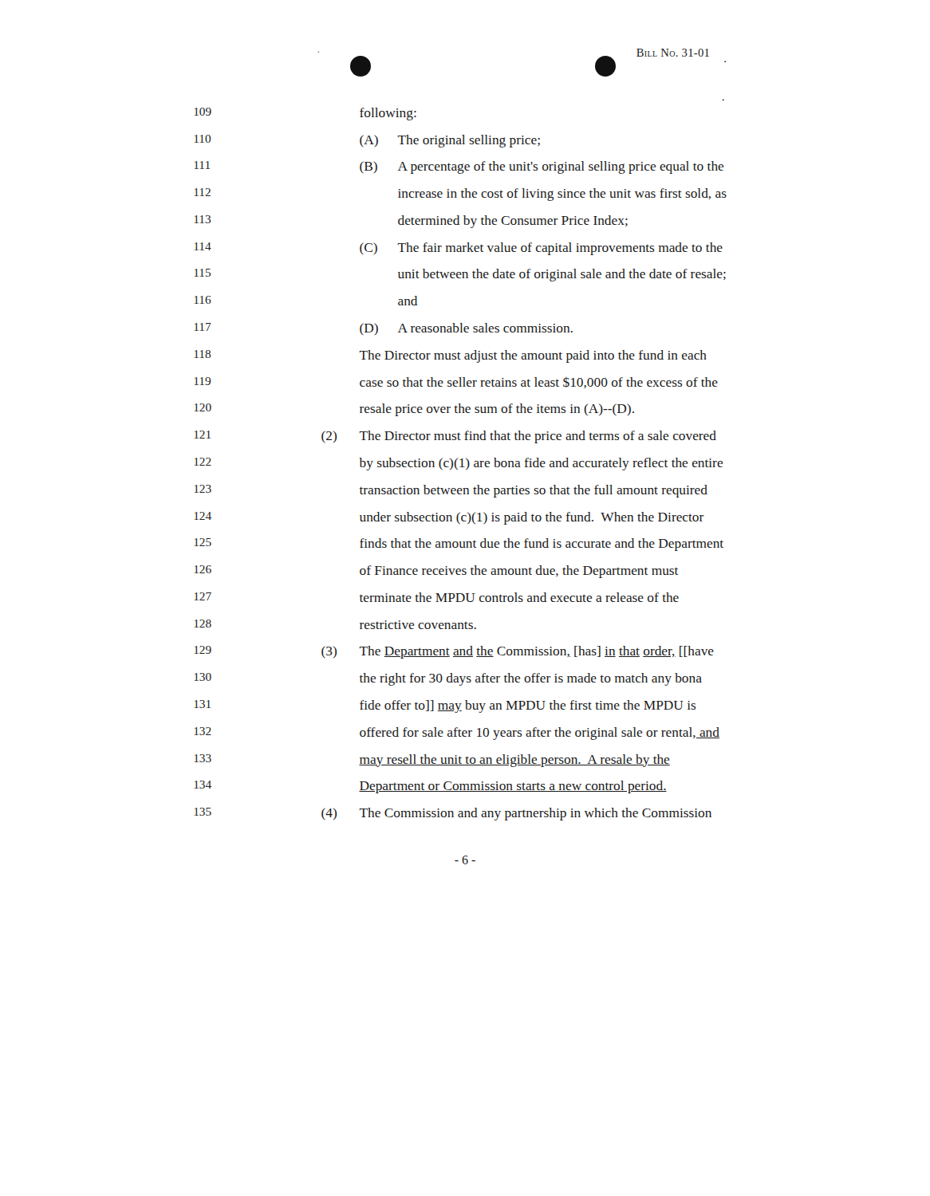Bill No. 31‑01 . . .
| 109 | following: |
| 110 | (A) The original selling price; |
| 111 | (B) A percentage of the unit's original selling price equal to the |
| 112 | increase in the cost of living since the unit was first sold, as |
| 113 | determined by the Consumer Price Index; |
| 114 | (C) The fair market value of capital improvements made to the |
| 115 | unit between the date of original sale and the date of resale; |
| 116 | and |
| 117 | (D) A reasonable sales commission. |
| 118 | The Director must adjust the amount paid into the fund in each |
| 119 | case so that the seller retains at least $10,000 of the excess of the |
| 120 | resale price over the sum of the items in (A)--(D). |
| 121 | (2) The Director must find that the price and terms of a sale covered |
| 122 | by subsection (c)(1) are bona fide and accurately reflect the entire |
| 123 | transaction between the parties so that the full amount required |
| 124 | under subsection (c)(1) is paid to the fund. When the Director |
| 125 | finds that the amount due the fund is accurate and the Department |
| 126 | of Finance receives the amount due, the Department must |
| 127 | terminate the MPDU controls and execute a release of the |
| 128 | restrictive covenants. |
| 129 | (3) The Department and the Commission , [has] in that order, [[have |
| 130 | the right for 30 days after the offer is made to match any bona |
| 131 | fide offer to]] may buy an MPDU the first time the MPDU is |
| 132 | offered for sale after 10 years after the original sale or rental , and |
| 133 | may resell the unit to an eligible person. A resale by the |
| 134 | Department or Commission starts a new control period. |
| 135 | (4) The Commission and any partnership in which the Commission |
- 6 -